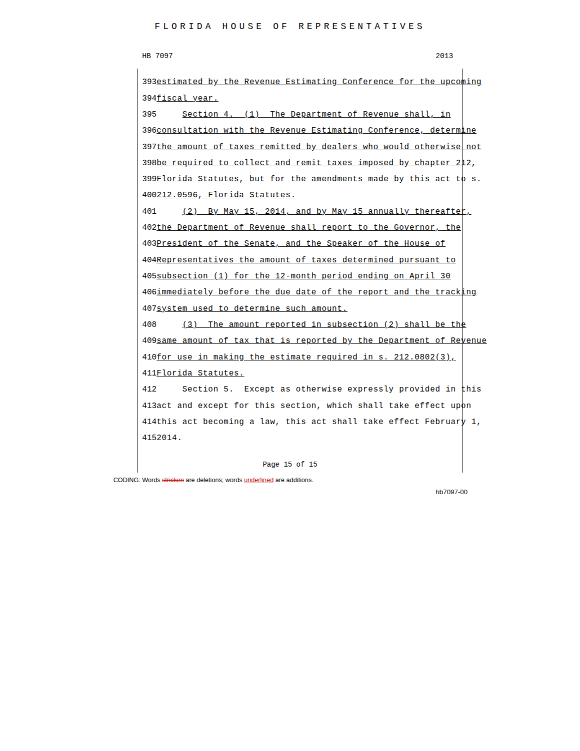FLORIDA HOUSE OF REPRESENTATIVES
HB 7097 2013
| 393 | estimated by the Revenue Estimating Conference for the upcoming |
| 394 | fiscal year. |
| 395 | Section 4. (1) The Department of Revenue shall, in |
| 396 | consultation with the Revenue Estimating Conference, determine |
| 397 | the amount of taxes remitted by dealers who would otherwise not |
| 398 | be required to collect and remit taxes imposed by chapter 212, |
| 399 | Florida Statutes, but for the amendments made by this act to s. |
| 400 | 212.0596, Florida Statutes. |
| 401 | (2) By May 15, 2014, and by May 15 annually thereafter, |
| 402 | the Department of Revenue shall report to the Governor, the |
| 403 | President of the Senate, and the Speaker of the House of |
| 404 | Representatives the amount of taxes determined pursuant to |
| 405 | subsection (1) for the 12-month period ending on April 30 |
| 406 | immediately before the due date of the report and the tracking |
| 407 | system used to determine such amount. |
| 408 | (3) The amount reported in subsection (2) shall be the |
| 409 | same amount of tax that is reported by the Department of Revenue |
| 410 | for use in making the estimate required in s. 212.0802(3), |
| 411 | Florida Statutes. |
| 412 | Section 5. Except as otherwise expressly provided in this |
| 413 | act and except for this section, which shall take effect upon |
| 414 | this act becoming a law, this act shall take effect February 1, |
| 415 | 2014. |
Page 15 of 15
CODING: Words stricken are deletions; words underlined are additions.
hb7097-00